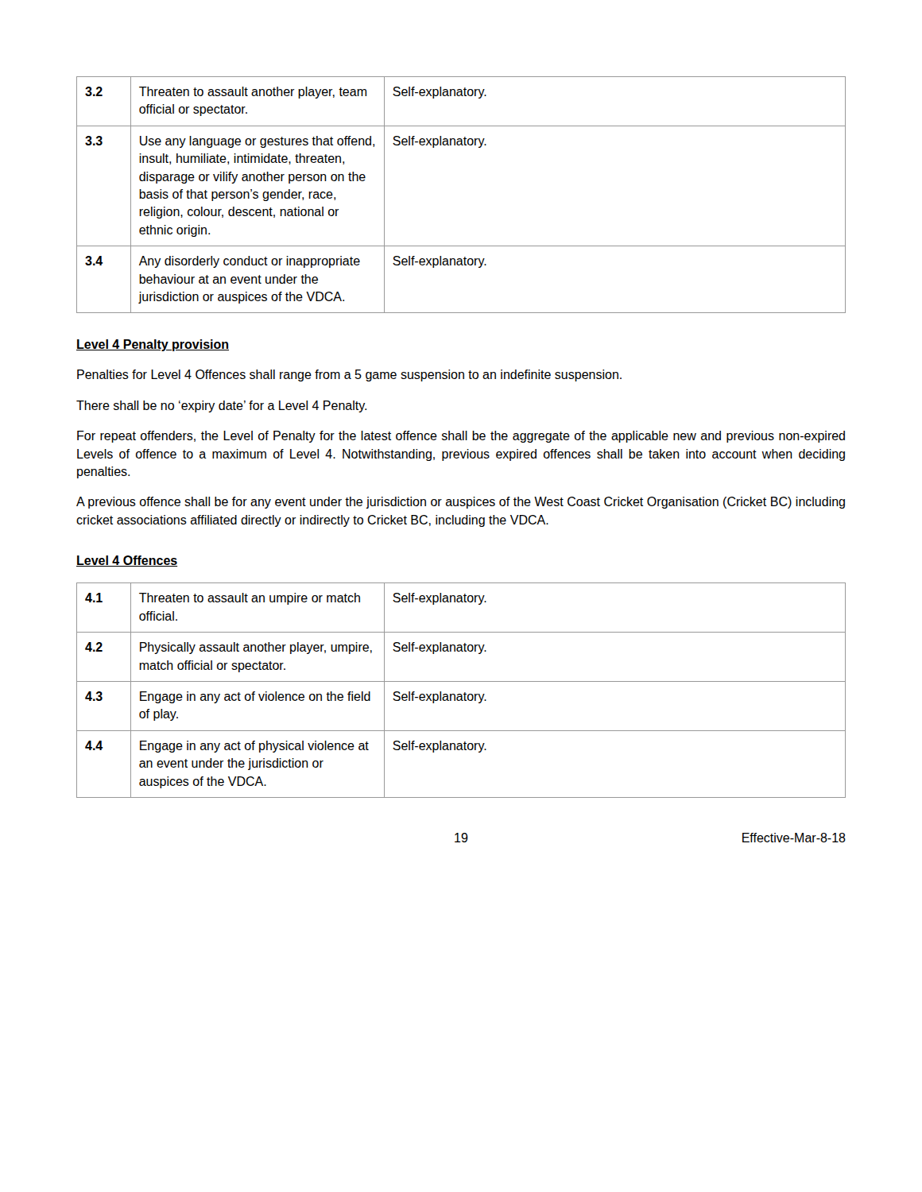| 3.2 | Threaten to assault another player, team official or spectator. | Self-explanatory. |
| 3.3 | Use any language or gestures that offend, insult, humiliate, intimidate, threaten, disparage or vilify another person on the basis of that person’s gender, race, religion, colour, descent, national or ethnic origin. | Self-explanatory. |
| 3.4 | Any disorderly conduct or inappropriate behaviour at an event under the jurisdiction or auspices of the VDCA. | Self-explanatory. |
Level 4 Penalty provision
Penalties for Level 4 Offences shall range from a 5 game suspension to an indefinite suspension.
There shall be no ‘expiry date’ for a Level 4 Penalty.
For repeat offenders, the Level of Penalty for the latest offence shall be the aggregate of the applicable new and previous non-expired Levels of offence to a maximum of Level 4. Notwithstanding, previous expired offences shall be taken into account when deciding penalties.
A previous offence shall be for any event under the jurisdiction or auspices of the West Coast Cricket Organisation (Cricket BC) including cricket associations affiliated directly or indirectly to Cricket BC, including the VDCA.
Level 4 Offences
| 4.1 | Threaten to assault an umpire or match official. | Self-explanatory. |
| 4.2 | Physically assault another player, umpire, match official or spectator. | Self-explanatory. |
| 4.3 | Engage in any act of violence on the field of play. | Self-explanatory. |
| 4.4 | Engage in any act of physical violence at an event under the jurisdiction or auspices of the VDCA. | Self-explanatory. |
19 Effective-Mar-8-18